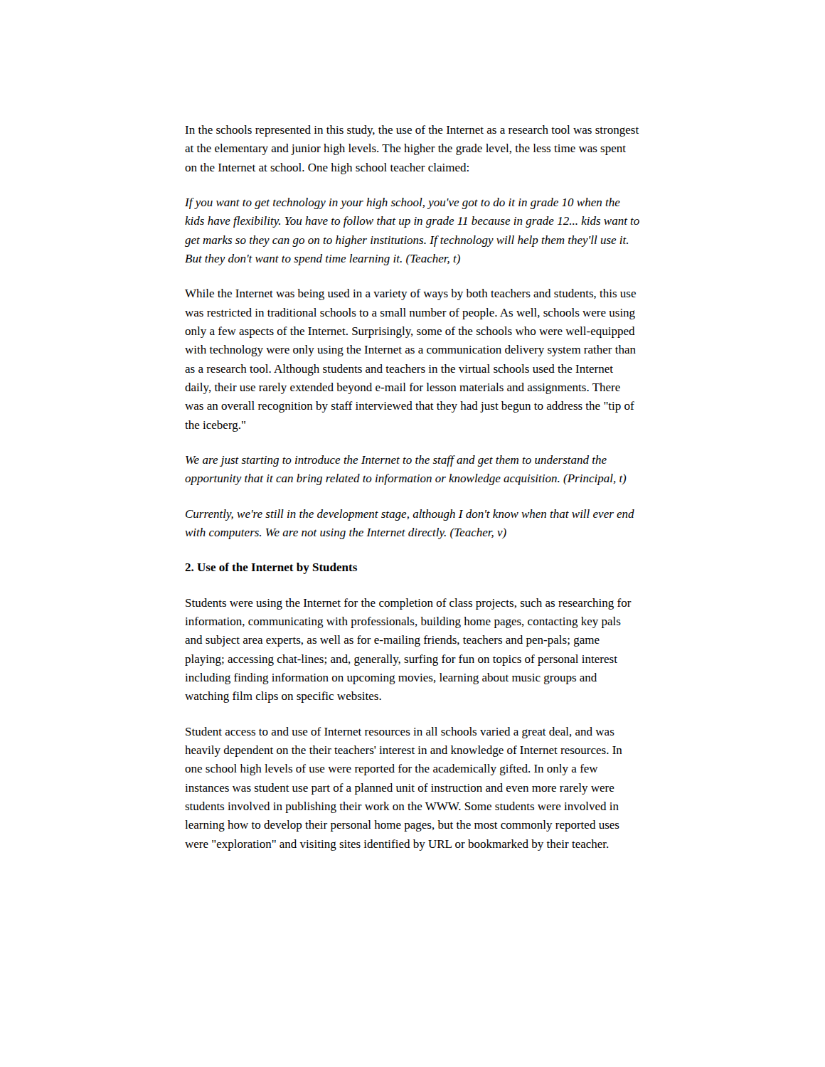In the schools represented in this study, the use of the Internet as a research tool was strongest at the elementary and junior high levels. The higher the grade level, the less time was spent on the Internet at school. One high school teacher claimed:
If you want to get technology in your high school, you've got to do it in grade 10 when the kids have flexibility. You have to follow that up in grade 11 because in grade 12... kids want to get marks so they can go on to higher institutions. If technology will help them they'll use it. But they don't want to spend time learning it. (Teacher, t)
While the Internet was being used in a variety of ways by both teachers and students, this use was restricted in traditional schools to a small number of people. As well, schools were using only a few aspects of the Internet. Surprisingly, some of the schools who were well-equipped with technology were only using the Internet as a communication delivery system rather than as a research tool. Although students and teachers in the virtual schools used the Internet daily, their use rarely extended beyond e-mail for lesson materials and assignments. There was an overall recognition by staff interviewed that they had just begun to address the "tip of the iceberg."
We are just starting to introduce the Internet to the staff and get them to understand the opportunity that it can bring related to information or knowledge acquisition. (Principal, t)
Currently, we're still in the development stage, although I don't know when that will ever end with computers. We are not using the Internet directly. (Teacher, v)
2. Use of the Internet by Students
Students were using the Internet for the completion of class projects, such as researching for information, communicating with professionals, building home pages, contacting key pals and subject area experts, as well as for e-mailing friends, teachers and pen-pals; game playing; accessing chat-lines; and, generally, surfing for fun on topics of personal interest including finding information on upcoming movies, learning about music groups and watching film clips on specific websites.
Student access to and use of Internet resources in all schools varied a great deal, and was heavily dependent on the their teachers' interest in and knowledge of Internet resources. In one school high levels of use were reported for the academically gifted. In only a few instances was student use part of a planned unit of instruction and even more rarely were students involved in publishing their work on the WWW. Some students were involved in learning how to develop their personal home pages, but the most commonly reported uses were "exploration" and visiting sites identified by URL or bookmarked by their teacher.